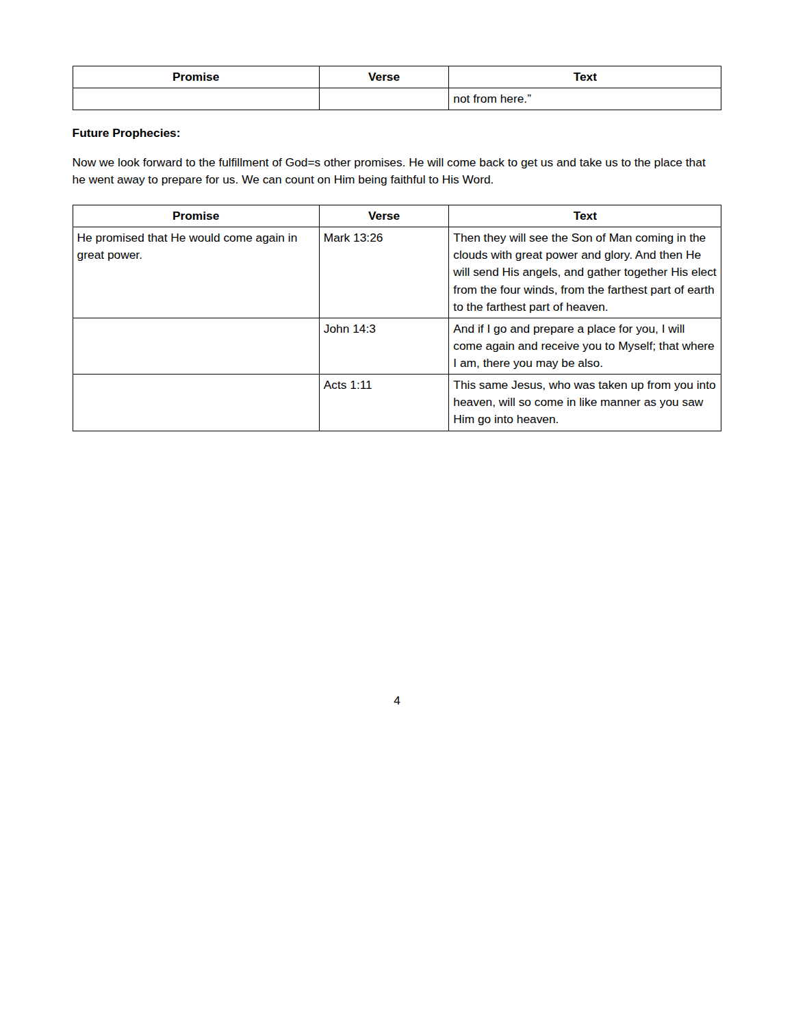| Promise | Verse | Text |
| --- | --- | --- |
| | | not from here.” |
Future Prophecies:
Now we look forward to the fulfillment of God=s other promises. He will come back to get us and take us to the place that he went away to prepare for us. We can count on Him being faithful to His Word.
| Promise | Verse | Text |
| --- | --- | --- |
| He promised that He would come again in great power. | Mark 13:26 | Then they will see the Son of Man coming in the clouds with great power and glory. And then He will send His angels, and gather together His elect from the four winds, from the farthest part of earth to the farthest part of heaven. |
| | John 14:3 | And if I go and prepare a place for you, I will come again and receive you to Myself; that where I am, there you may be also. |
| | Acts 1:11 | This same Jesus, who was taken up from you into heaven, will so come in like manner as you saw Him go into heaven. |
4